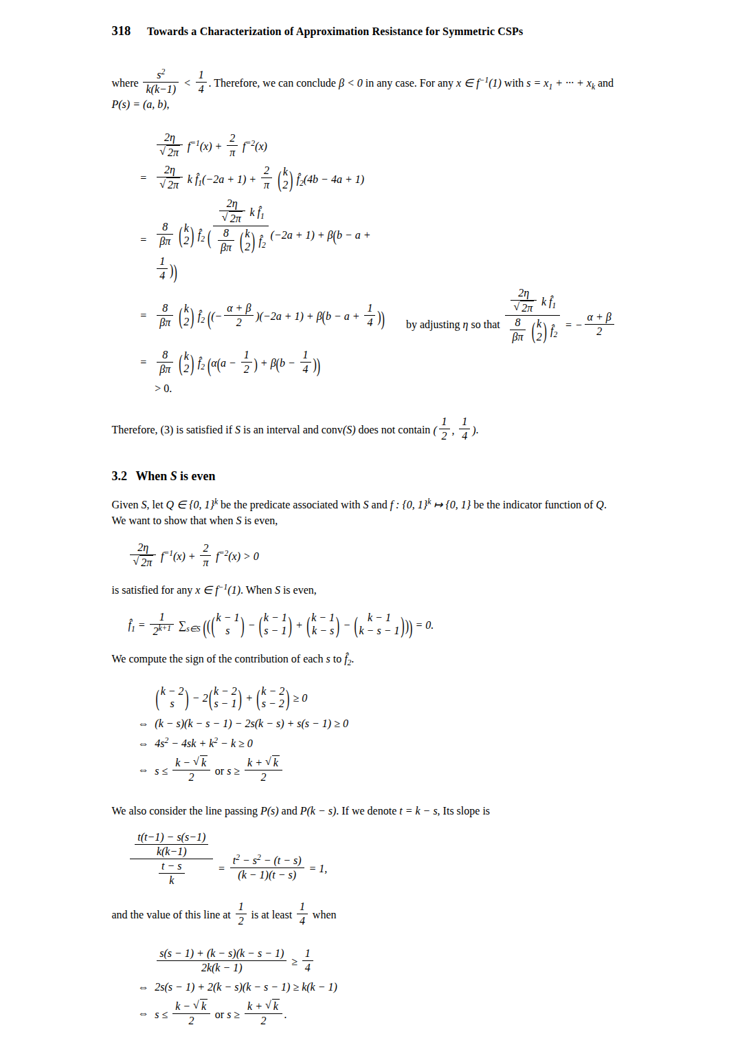318 Towards a Characterization of Approximation Resistance for Symmetric CSPs
where s2 k(k−1) < 14. Therefore, we can conclude β < 0 in any case. For any x ∈ f−1(1) with s = x1 + ··· + xk and P(s) = (a, b),
| | | 2η 2π f =1 (x) + 2 π f =2 (x) | |
| | = | 2η 2π k f̂ 1 (−2a + 1) + 2 π k 2 f̂ 2 (4b − 4a + 1) | |
| | = | 8 βπ k 2 f̂ 2 ( 2η 2π k f̂ 1 8 βπ k 2 f̂ 2 (−2a + 1) + β ( b − a + 1 4 ) ) | |
| | = | 8 βπ k 2 f̂ 2 ( (− α + β 2 )(−2a + 1) + β ( b − a + 1 4 ) ) | by adjusting η so that 2η 2π k f̂ 1 8 βπ k 2 f̂ 2 = − α + β 2 |
| | = | 8 βπ k 2 f̂ 2 ( α ( a − 1 2 ) + β ( b − 1 4 ) ) | |
| | | > 0. | |
Therefore, (3) is satisfied if S is an interval and conv(S) does not contain (12, 14).
3.2 When S is even
Given S, let Q ∈ {0, 1}k be the predicate associated with S and f : {0, 1}k ↦ {0, 1} be the indicator function of Q. We want to show that when S is even,
2η 2π f=1(x) + 2 π f=2(x) > 0
is satisfied for any x ∈ f−1(1). When S is even,
f̂1 = 12k+1 ∑s∈S ((k − 1
s − k − 1
s − 1 + k − 1
k − s − k − 1
k − s − 1)) = 0.
We compute the sign of the contribution of each s to f̂2.
| | | k − 2 s − 2 k − 2 s − 1 + k − 2 s − 2 ≥ 0 |
| | ⇔ | (k − s)(k − s − 1) − 2s(k − s) + s(s − 1) ≥ 0 |
| | ⇔ | 4s 2 − 4sk + k 2 − k ≥ 0 |
| | ⇔ | s ≤ k − k 2 or s ≥ k + k 2 |
We also consider the line passing P(s) and P(k − s). If we denote t = k − s, Its slope is
t(t−1) − s(s−1) k(k−1) t − s k = t2 − s2 − (t − s)(k − 1)(t − s) = 1,
and the value of this line at 12 is at least 14 when
| | | s(s − 1) + (k − s)(k − s − 1) 2k(k − 1) ≥ 1 4 |
| | ⇔ | 2s(s − 1) + 2(k − s)(k − s − 1) ≥ k(k − 1) |
| | ⇔ | s ≤ k − k 2 or s ≥ k + k 2 . |